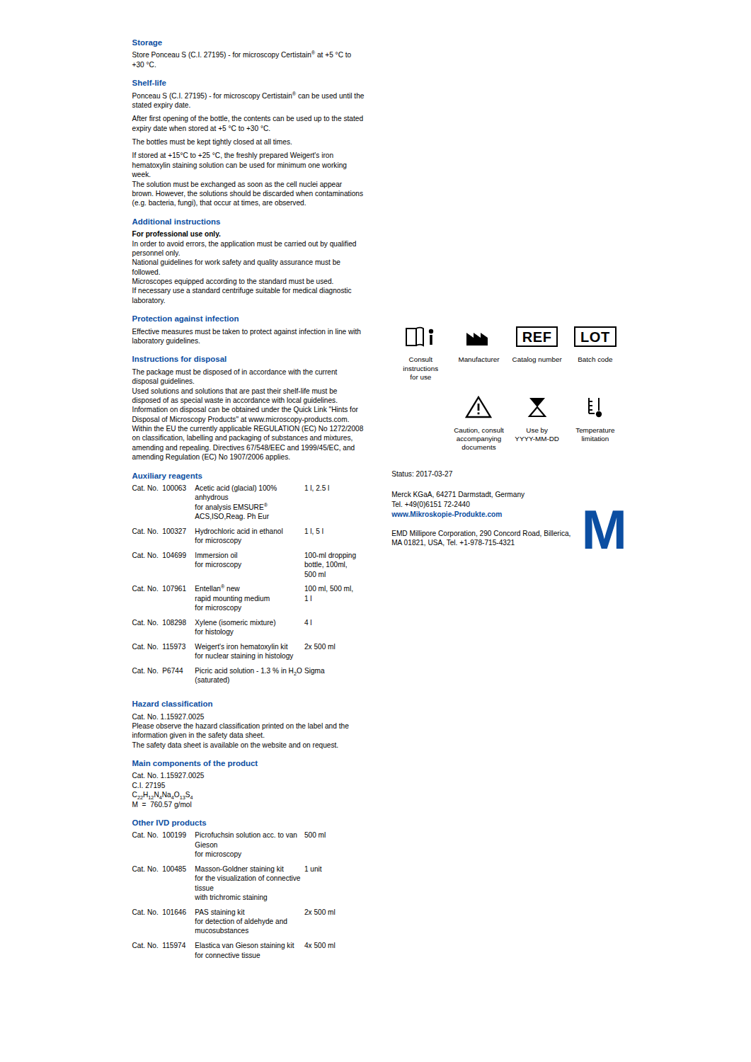Storage
Store Ponceau S (C.I. 27195) - for microscopy Certistain® at +5 °C to +30 °C.
Shelf-life
Ponceau S (C.I. 27195) - for microscopy Certistain® can be used until the stated expiry date.
After first opening of the bottle, the contents can be used up to the stated expiry date when stored at +5 °C to +30 °C.
The bottles must be kept tightly closed at all times.
If stored at +15°C to +25 °C, the freshly prepared Weigert's iron hematoxylin staining solution can be used for minimum one working week.
The solution must be exchanged as soon as the cell nuclei appear brown. However, the solutions should be discarded when contaminations (e.g. bacteria, fungi), that occur at times, are observed.
Additional instructions
For professional use only.
In order to avoid errors, the application must be carried out by qualified personnel only.
National guidelines for work safety and quality assurance must be followed.
Microscopes equipped according to the standard must be used.
If necessary use a standard centrifuge suitable for medical diagnostic laboratory.
Protection against infection
Effective measures must be taken to protect against infection in line with laboratory guidelines.
Instructions for disposal
The package must be disposed of in accordance with the current disposal guidelines.
Used solutions and solutions that are past their shelf-life must be disposed of as special waste in accordance with local guidelines. Information on disposal can be obtained under the Quick Link "Hints for Disposal of Microscopy Products" at www.microscopy-products.com. Within the EU the currently applicable REGULATION (EC) No 1272/2008 on classification, labelling and packaging of substances and mixtures, amending and repealing. Directives 67/548/EEC and 1999/45/EC, and amending Regulation (EC) No 1907/2006 applies.
Auxiliary reagents
| Cat. No. | 100063 | Acetic acid (glacial) 100% anhydrous for analysis EMSURE ® ACS,ISO,Reag. Ph Eur | 1 l, 2.5 l |
| Cat. No. | 100327 | Hydrochloric acid in ethanol for microscopy | 1 l, 5 l |
| Cat. No. | 104699 | Immersion oil for microscopy | 100-ml dropping bottle, 100ml, 500 ml |
| Cat. No. | 107961 | Entellan ® new rapid mounting medium for microscopy | 100 ml, 500 ml, 1 l |
| Cat. No. | 108298 | Xylene (isomeric mixture) for histology | 4 l |
| Cat. No. | 115973 | Weigert's iron hematoxylin kit for nuclear staining in histology | 2x 500 ml |
| Cat. No. | P6744 | Picric acid solution - 1.3 % in H 2 O (saturated) | Sigma |
Hazard classification
Cat. No. 1.15927.0025
Please observe the hazard classification printed on the label and the information given in the safety data sheet.
The safety data sheet is available on the website and on request.
Main components of the product
Cat. No. 1.15927.0025
C.I. 27195
C22H12N4Na4O13S4
M = 760.57 g/mol
Other IVD products
| Cat. No. | 100199 | Picrofuchsin solution acc. to van Gieson for microscopy | 500 ml |
| Cat. No. | 100485 | Masson-Goldner staining kit for the visualization of connective tissue with trichromic staining | 1 unit |
| Cat. No. | 101646 | PAS staining kit for detection of aldehyde and mucosubstances | 2x 500 ml |
| Cat. No. | 115974 | Elastica van Gieson staining kit for connective tissue | 4x 500 ml |
Consult instructions
for use
Manufacturer
REF
Catalog number
LOT
Batch code
Caution, consult
accompanying documents
Use by
YYYY-MM-DD
Temperature
limitation
Status: 2017-03-27
Merck KGaA, 64271 Darmstadt, Germany
Tel. +49(0)6151 72-2440
www.Mikroskopie-Produkte.com
EMD Millipore Corporation, 290 Concord Road, Billerica,
MA 01821, USA, Tel. +1-978-715-4321
M